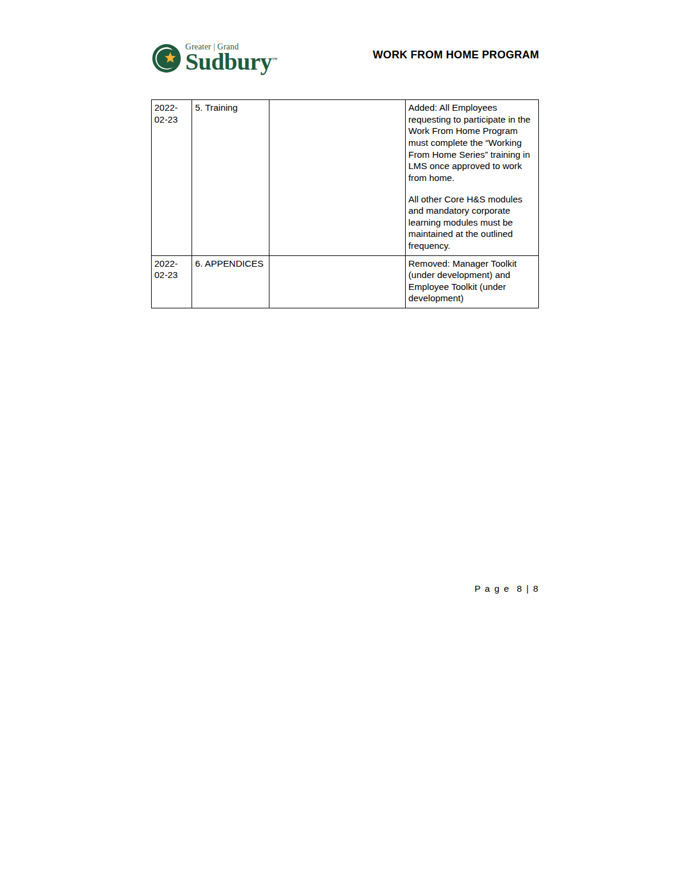Greater | Grand Sudbury™
WORK FROM HOME PROGRAM
| 2022-02-23 | 5. Training | | Added: All Employees requesting to participate in the Work From Home Program must complete the “Working From Home Series” training in LMS once approved to work from home. All other Core H&S modules and mandatory corporate learning modules must be maintained at the outlined frequency. |
| 2022-02-23 | 6. APPENDICES | | Removed: Manager Toolkit (under development) and Employee Toolkit (under development) |
P a g e 8 | 8